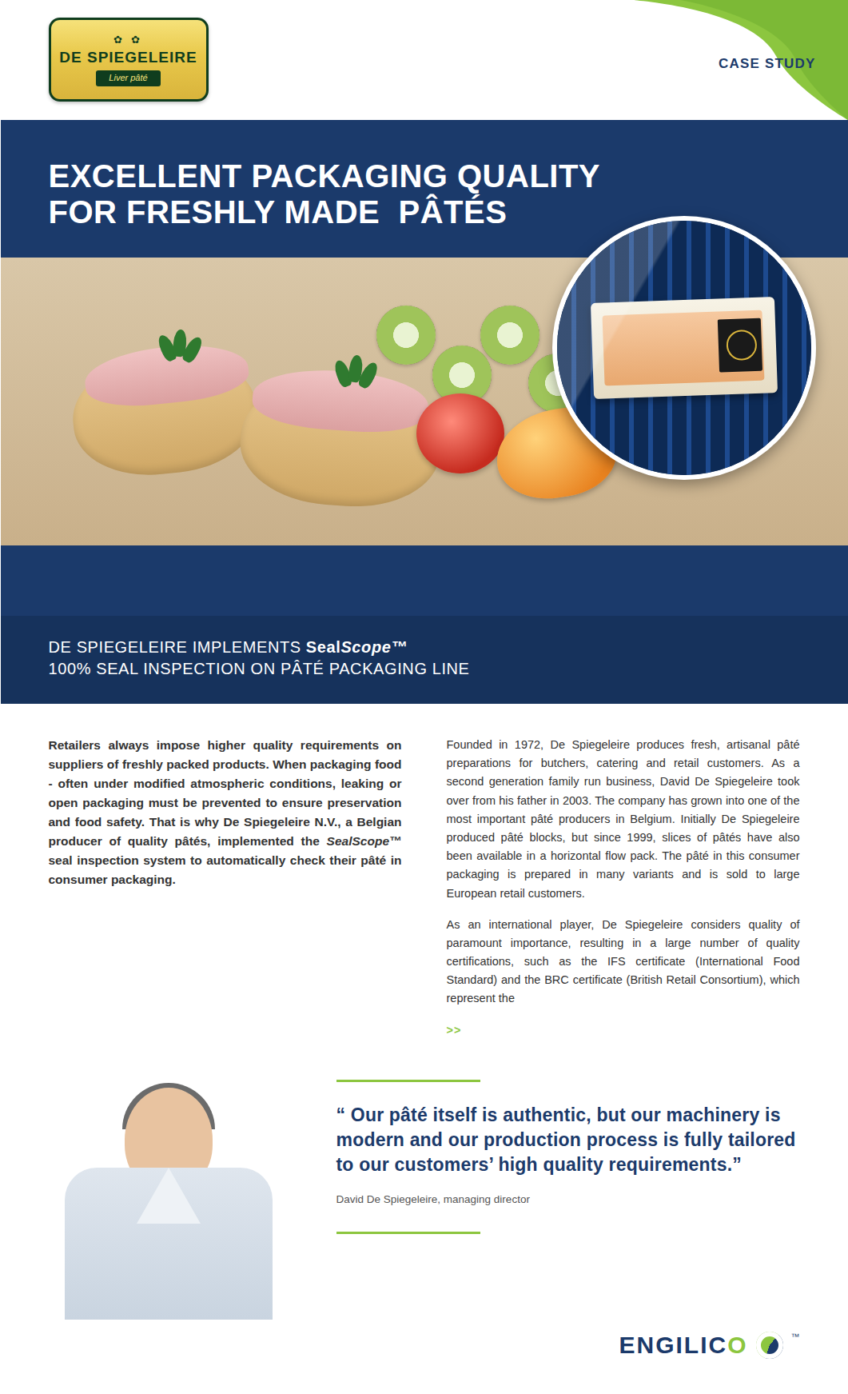✿ ✿
DE SPIEGELEIRE
Liver pâté
CASE STUDY
Excellent packaging quality
for freshly made pâtés
De Spiegeleire implements Seal Scope™
100% seal inspection on pâté packaging line
Retailers always impose higher quality requirements on suppliers of freshly packed products. When packaging food - often under modified atmospheric conditions, leaking or open packaging must be prevented to ensure preservation and food safety. That is why De Spiegeleire N.V., a Belgian producer of quality pâtés, implemented the Seal Scope™ seal inspection system to automatically check their pâté in consumer packaging.
Founded in 1972, De Spiegeleire produces fresh, artisanal pâté preparations for butchers, catering and retail customers. As a second generation family run business, David De Spiegeleire took over from his father in 2003. The company has grown into one of the most important pâté producers in Belgium. Initially De Spiegeleire produced pâté blocks, but since 1999, slices of pâtés have also been available in a horizontal flow pack. The pâté in this consumer packaging is prepared in many variants and is sold to large European retail customers.
As an international player, De Spiegeleire considers quality of paramount importance, resulting in a large number of quality certifications, such as the IFS certificate (International Food Standard) and the BRC certificate (British Retail Consortium), which represent the
>>
“ Our pâté itself is authentic, but our machinery is modern and our production process is fully tailored to our customers’ high quality requirements.”
David De Spiegeleire, managing director
ENGILICO
™